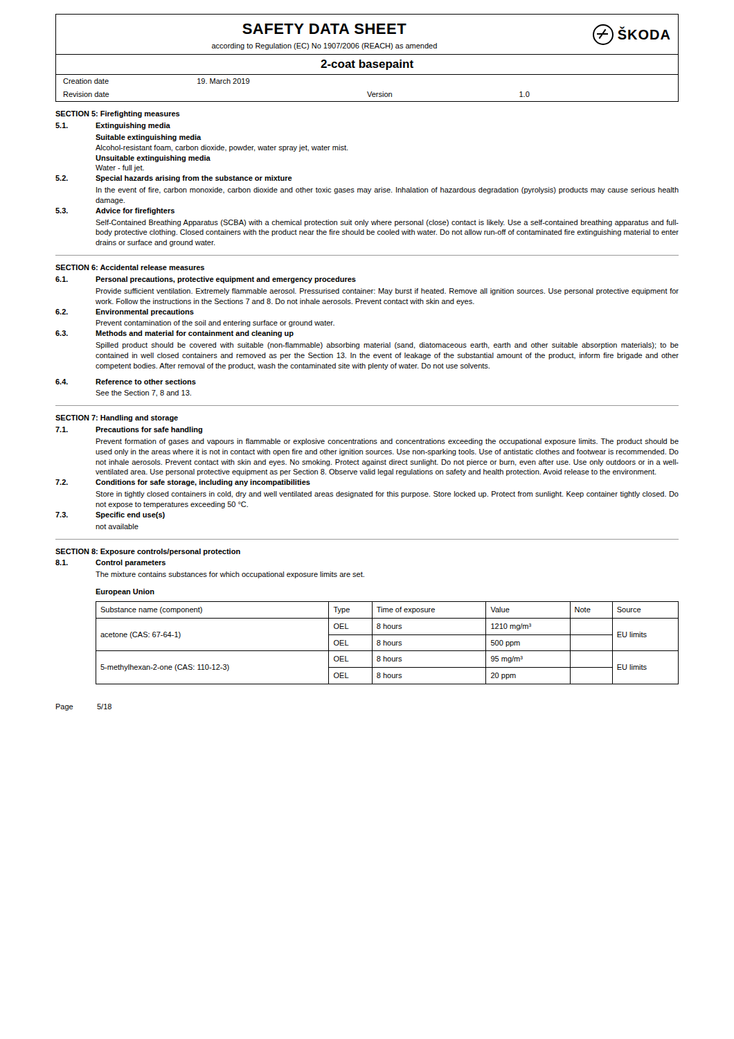SAFETY DATA SHEET
according to Regulation (EC) No 1907/2006 (REACH) as amended
ŠKODA
2-coat basepaint
Creation date
19. March 2019
Revision date
Version
1.0
SECTION 5: Firefighting measures
5.1.
Extinguishing media
Suitable extinguishing media
Alcohol-resistant foam, carbon dioxide, powder, water spray jet, water mist.
Unsuitable extinguishing media
Water - full jet.
5.2.
Special hazards arising from the substance or mixture
In the event of fire, carbon monoxide, carbon dioxide and other toxic gases may arise. Inhalation of hazardous degradation (pyrolysis) products may cause serious health damage.
5.3.
Advice for firefighters
Self-Contained Breathing Apparatus (SCBA) with a chemical protection suit only where personal (close) contact is likely. Use a self-contained breathing apparatus and full-body protective clothing. Closed containers with the product near the fire should be cooled with water. Do not allow run-off of contaminated fire extinguishing material to enter drains or surface and ground water.
SECTION 6: Accidental release measures
6.1.
Personal precautions, protective equipment and emergency procedures
Provide sufficient ventilation. Extremely flammable aerosol. Pressurised container: May burst if heated. Remove all ignition sources. Use personal protective equipment for work. Follow the instructions in the Sections 7 and 8. Do not inhale aerosols. Prevent contact with skin and eyes.
6.2.
Environmental precautions
Prevent contamination of the soil and entering surface or ground water.
6.3.
Methods and material for containment and cleaning up
Spilled product should be covered with suitable (non-flammable) absorbing material (sand, diatomaceous earth, earth and other suitable absorption materials); to be contained in well closed containers and removed as per the Section 13. In the event of leakage of the substantial amount of the product, inform fire brigade and other competent bodies. After removal of the product, wash the contaminated site with plenty of water. Do not use solvents.
6.4.
Reference to other sections
See the Section 7, 8 and 13.
SECTION 7: Handling and storage
7.1.
Precautions for safe handling
Prevent formation of gases and vapours in flammable or explosive concentrations and concentrations exceeding the occupational exposure limits. The product should be used only in the areas where it is not in contact with open fire and other ignition sources. Use non-sparking tools. Use of antistatic clothes and footwear is recommended. Do not inhale aerosols. Prevent contact with skin and eyes. No smoking. Protect against direct sunlight. Do not pierce or burn, even after use. Use only outdoors or in a well-ventilated area. Use personal protective equipment as per Section 8. Observe valid legal regulations on safety and health protection. Avoid release to the environment.
7.2.
Conditions for safe storage, including any incompatibilities
Store in tightly closed containers in cold, dry and well ventilated areas designated for this purpose. Store locked up. Protect from sunlight. Keep container tightly closed. Do not expose to temperatures exceeding 50 °C.
7.3.
Specific end use(s)
not available
SECTION 8: Exposure controls/personal protection
8.1.
Control parameters
The mixture contains substances for which occupational exposure limits are set.
European Union
| Substance name (component) | Type | Time of exposure | Value | Note | Source |
| acetone (CAS: 67-64-1) | OEL | 8 hours | 1210 mg/m³ | | EU limits |
| OEL | 8 hours | 500 ppm | |
| 5-methylhexan-2-one (CAS: 110-12-3) | OEL | 8 hours | 95 mg/m³ | | EU limits |
| OEL | 8 hours | 20 ppm | |
Page5/18